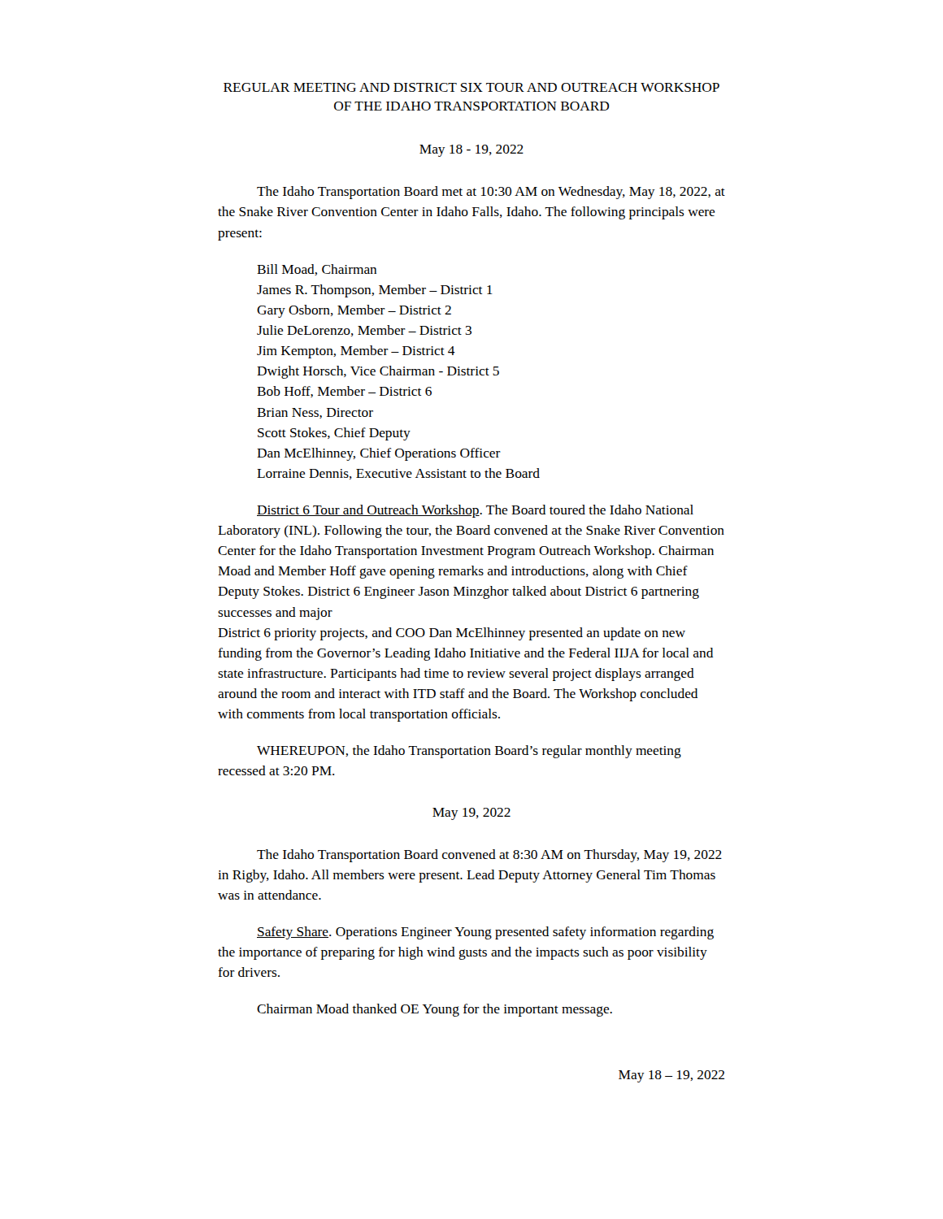Regular Meeting and District Six Tour and Outreach Workshop
of the Idaho Transportation Board
May 18 - 19, 2022
The Idaho Transportation Board met at 10:30 AM on Wednesday, May 18, 2022, at the Snake River Convention Center in Idaho Falls, Idaho. The following principals were present:
Bill Moad, Chairman
James R. Thompson, Member – District 1
Gary Osborn, Member – District 2
Julie DeLorenzo, Member – District 3
Jim Kempton, Member – District 4
Dwight Horsch, Vice Chairman - District 5
Bob Hoff, Member – District 6
Brian Ness, Director
Scott Stokes, Chief Deputy
Dan McElhinney, Chief Operations Officer
Lorraine Dennis, Executive Assistant to the Board
District 6 Tour and Outreach Workshop. The Board toured the Idaho National Laboratory (INL). Following the tour, the Board convened at the Snake River Convention Center for the Idaho Transportation Investment Program Outreach Workshop. Chairman Moad and Member Hoff gave opening remarks and introductions, along with Chief Deputy Stokes. District 6 Engineer Jason Minzghor talked about District 6 partnering successes and major
District 6 priority projects, and COO Dan McElhinney presented an update on new funding from the Governor’s Leading Idaho Initiative and the Federal IIJA for local and state infrastructure. Participants had time to review several project displays arranged around the room and interact with ITD staff and the Board. The Workshop concluded with comments from local transportation officials.
WHEREUPON, the Idaho Transportation Board’s regular monthly meeting recessed at 3:20 PM.
May 19, 2022
The Idaho Transportation Board convened at 8:30 AM on Thursday, May 19, 2022 in Rigby, Idaho. All members were present. Lead Deputy Attorney General Tim Thomas was in attendance.
Safety Share. Operations Engineer Young presented safety information regarding the importance of preparing for high wind gusts and the impacts such as poor visibility for drivers.
Chairman Moad thanked OE Young for the important message.
May 18 – 19, 2022